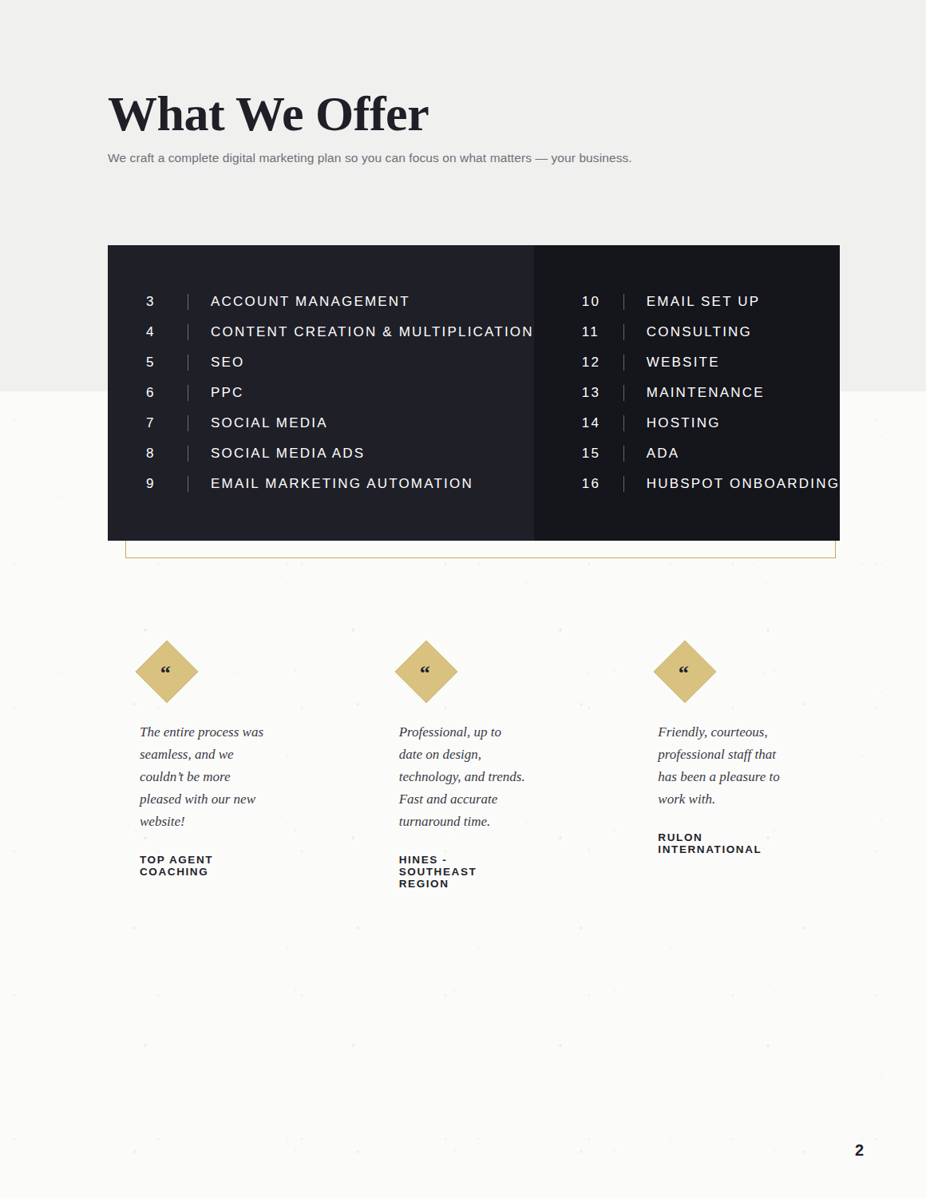What We Offer
We craft a complete digital marketing plan so you can focus on what matters — your business.
3 ACCOUNT MANAGEMENT
4 CONTENT CREATION & MULTIPLICATION
5 SEO
6 PPC
7 SOCIAL MEDIA
8 SOCIAL MEDIA ADS
9 EMAIL MARKETING AUTOMATION
10 EMAIL SET UP
11 CONSULTING
12 WEBSITE
13 MAINTENANCE
14 HOSTING
15 ADA
16 HUBSPOT ONBOARDING
“
The entire process was seamless, and we couldn’t be more pleased with our new website!
TOP AGENT COACHING
“
Professional, up to date on design, technology, and trends. Fast and accurate turnaround time.
HINES - SOUTHEAST REGION
“
Friendly, courteous, professional staff that has been a pleasure to work with.
RULON INTERNATIONAL
2